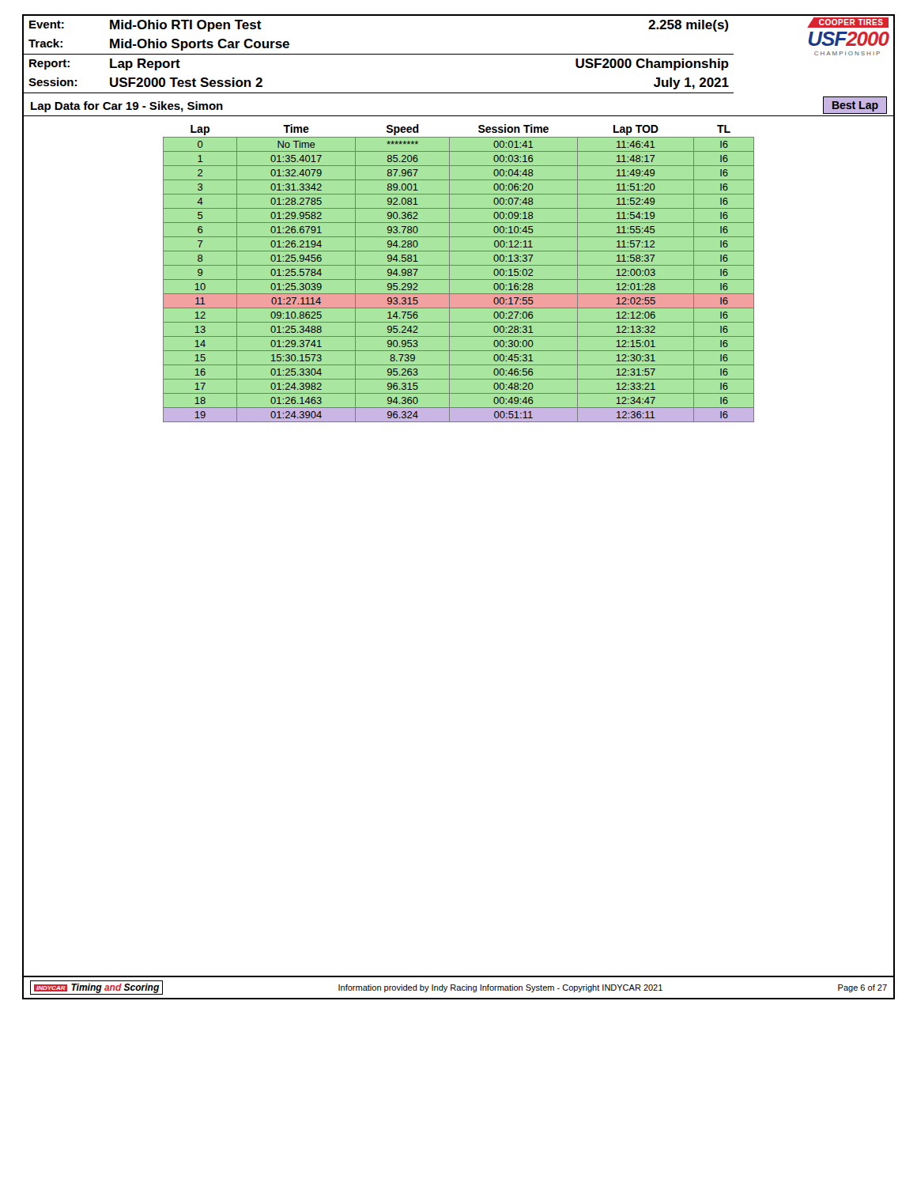| Event: | Mid-Ohio RTI Open Test | 2.258 mile(s) | COOPER TIRES USF 2000 CHAMPIONSHIP |
| Track: | Mid-Ohio Sports Car Course | |
| Report: | Lap Report | USF2000 Championship |
| Session: | USF2000 Test Session 2 | July 1, 2021 |
Lap Data for Car 19 - Sikes, Simon
Best Lap
| Lap | Time | Speed | Session Time | Lap TOD | TL |
| --- | --- | --- | --- | --- | --- |
| 0 | No Time | ******** | 00:01:41 | 11:46:41 | I6 |
| 1 | 01:35.4017 | 85.206 | 00:03:16 | 11:48:17 | I6 |
| 2 | 01:32.4079 | 87.967 | 00:04:48 | 11:49:49 | I6 |
| 3 | 01:31.3342 | 89.001 | 00:06:20 | 11:51:20 | I6 |
| 4 | 01:28.2785 | 92.081 | 00:07:48 | 11:52:49 | I6 |
| 5 | 01:29.9582 | 90.362 | 00:09:18 | 11:54:19 | I6 |
| 6 | 01:26.6791 | 93.780 | 00:10:45 | 11:55:45 | I6 |
| 7 | 01:26.2194 | 94.280 | 00:12:11 | 11:57:12 | I6 |
| 8 | 01:25.9456 | 94.581 | 00:13:37 | 11:58:37 | I6 |
| 9 | 01:25.5784 | 94.987 | 00:15:02 | 12:00:03 | I6 |
| 10 | 01:25.3039 | 95.292 | 00:16:28 | 12:01:28 | I6 |
| 11 | 01:27.1114 | 93.315 | 00:17:55 | 12:02:55 | I6 |
| 12 | 09:10.8625 | 14.756 | 00:27:06 | 12:12:06 | I6 |
| 13 | 01:25.3488 | 95.242 | 00:28:31 | 12:13:32 | I6 |
| 14 | 01:29.3741 | 90.953 | 00:30:00 | 12:15:01 | I6 |
| 15 | 15:30.1573 | 8.739 | 00:45:31 | 12:30:31 | I6 |
| 16 | 01:25.3304 | 95.263 | 00:46:56 | 12:31:57 | I6 |
| 17 | 01:24.3982 | 96.315 | 00:48:20 | 12:33:21 | I6 |
| 18 | 01:26.1463 | 94.360 | 00:49:46 | 12:34:47 | I6 |
| 19 | 01:24.3904 | 96.324 | 00:51:11 | 12:36:11 | I6 |
INDYCARTiming and Scoring
Information provided by Indy Racing Information System - Copyright INDYCAR 2021
Page 6 of 27